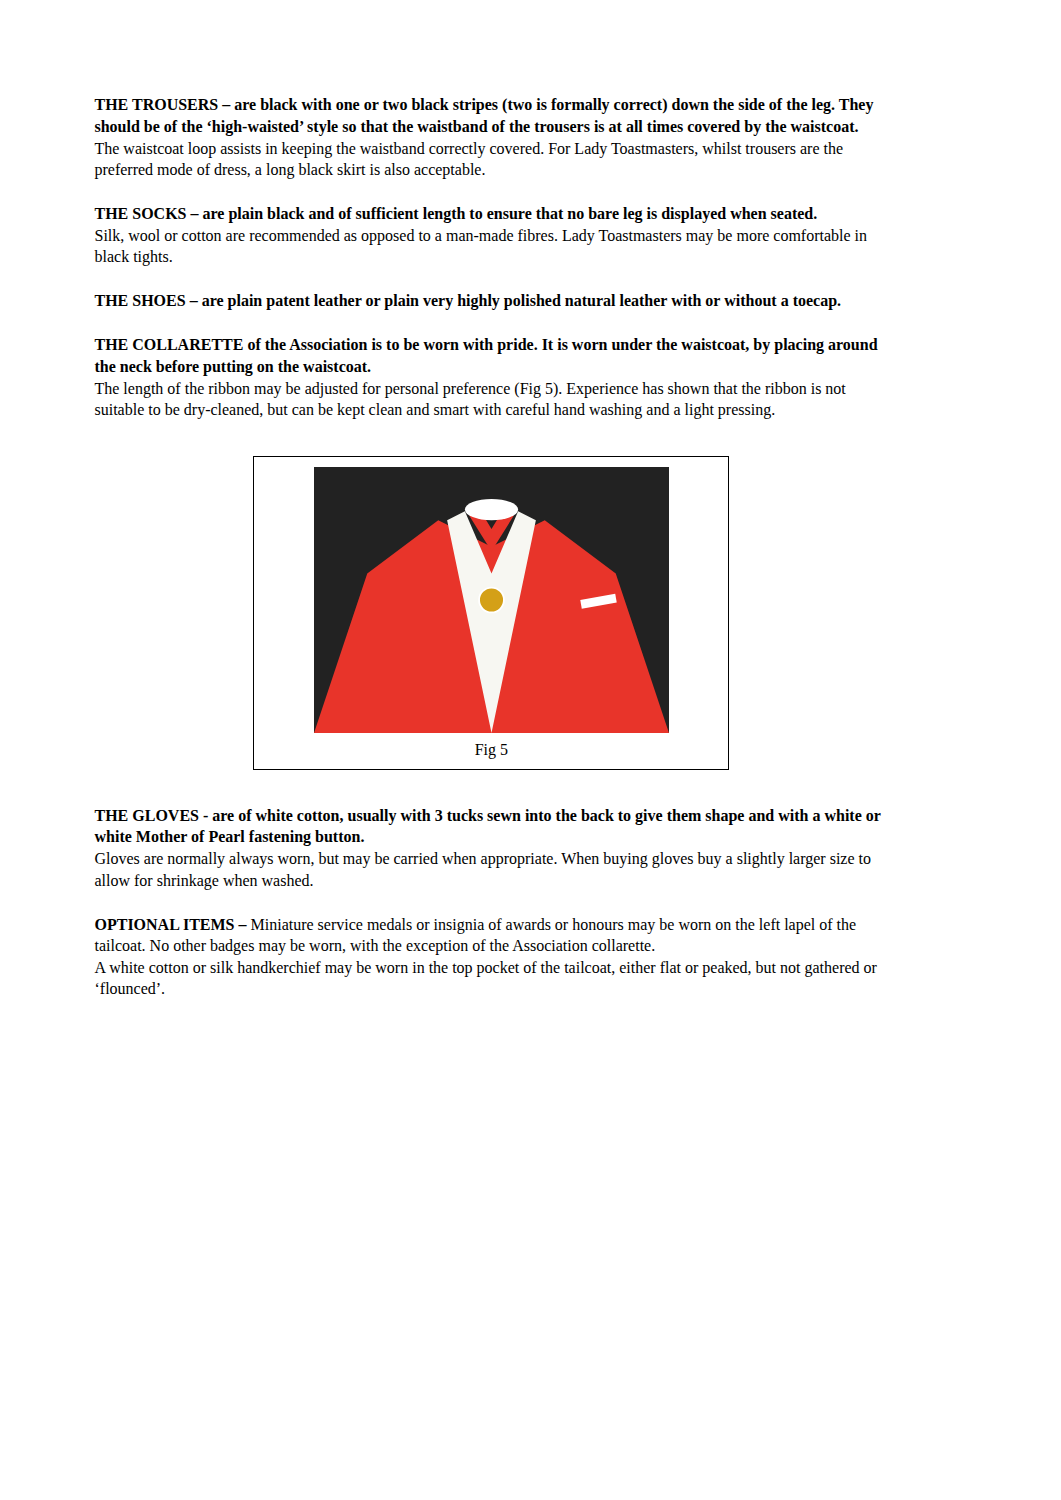THE TROUSERS – are black with one or two black stripes (two is formally correct) down the side of the leg. They should be of the ‘high-waisted’ style so that the waistband of the trousers is at all times covered by the waistcoat.
The waistcoat loop assists in keeping the waistband correctly covered. For Lady Toastmasters, whilst trousers are the preferred mode of dress, a long black skirt is also acceptable.
THE SOCKS – are plain black and of sufficient length to ensure that no bare leg is displayed when seated.
Silk, wool or cotton are recommended as opposed to a man-made fibres. Lady Toastmasters may be more comfortable in black tights.
THE SHOES – are plain patent leather or plain very highly polished natural leather with or without a toecap.
THE COLLARETTE of the Association is to be worn with pride. It is worn under the waistcoat, by placing around the neck before putting on the waistcoat.
The length of the ribbon may be adjusted for personal preference (Fig 5). Experience has shown that the ribbon is not suitable to be dry-cleaned, but can be kept clean and smart with careful hand washing and a light pressing.
Fig 5
THE GLOVES - are of white cotton, usually with 3 tucks sewn into the back to give them shape and with a white or white Mother of Pearl fastening button.
Gloves are normally always worn, but may be carried when appropriate. When buying gloves buy a slightly larger size to allow for shrinkage when washed.
OPTIONAL ITEMS – Miniature service medals or insignia of awards or honours may be worn on the left lapel of the tailcoat. No other badges may be worn, with the exception of the Association collarette.
A white cotton or silk handkerchief may be worn in the top pocket of the tailcoat, either flat or peaked, but not gathered or ‘flounced’.